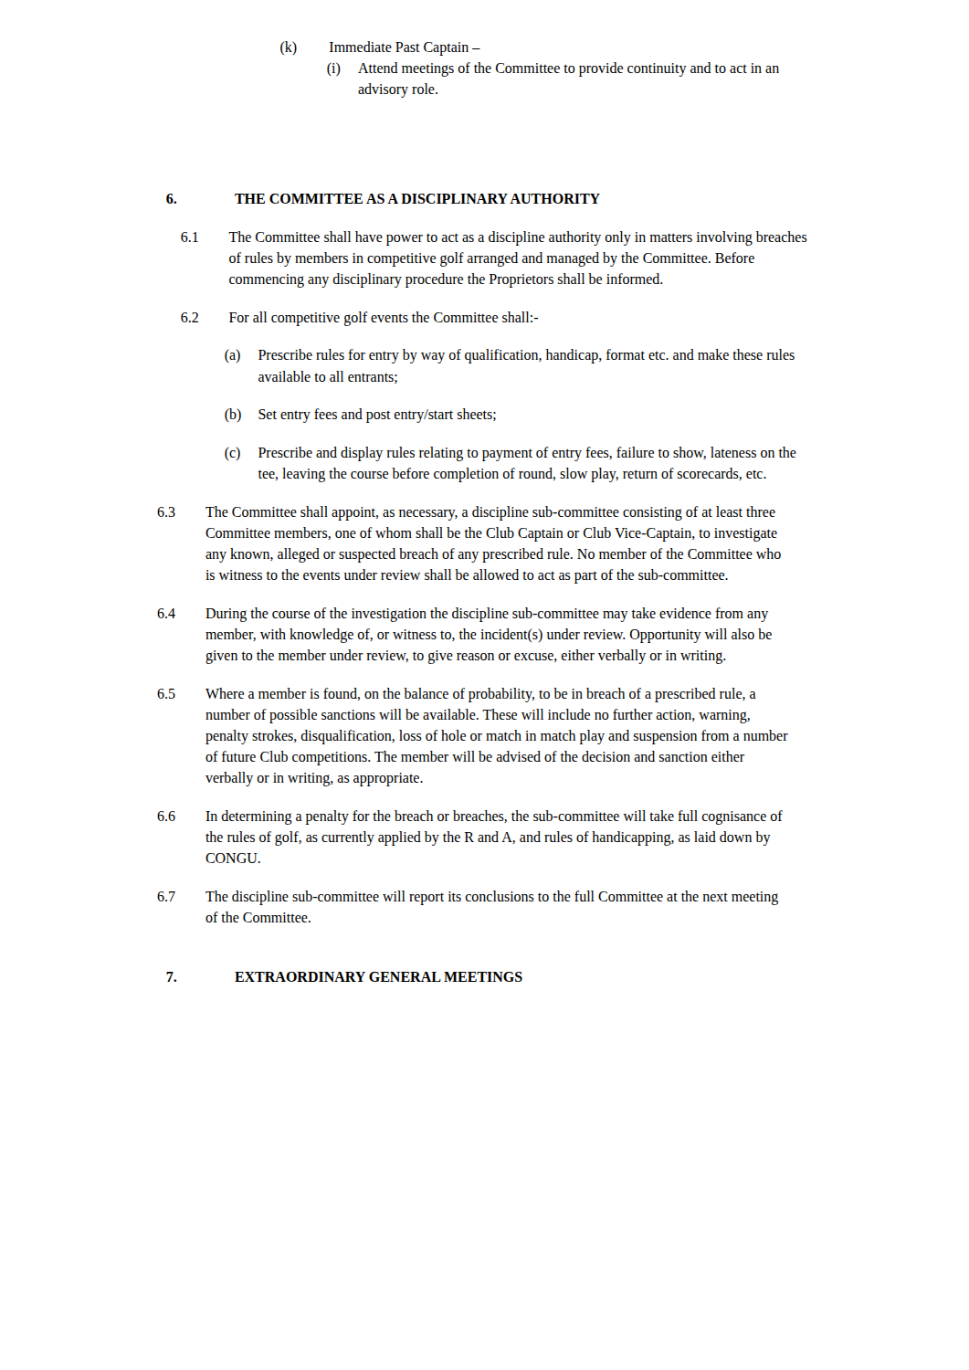(k) Immediate Past Captain –
(i) Attend meetings of the Committee to provide continuity and to act in an advisory role.
6. THE COMMITTEE AS A DISCIPLINARY AUTHORITY
6.1 The Committee shall have power to act as a discipline authority only in matters involving breaches of rules by members in competitive golf arranged and managed by the Committee. Before commencing any disciplinary procedure the Proprietors shall be informed.
6.2 For all competitive golf events the Committee shall:-
(a) Prescribe rules for entry by way of qualification, handicap, format etc. and make these rules available to all entrants;
(b) Set entry fees and post entry/start sheets;
(c) Prescribe and display rules relating to payment of entry fees, failure to show, lateness on the tee, leaving the course before completion of round, slow play, return of scorecards, etc.
6.3 The Committee shall appoint, as necessary, a discipline sub-committee consisting of at least three Committee members, one of whom shall be the Club Captain or Club Vice-Captain, to investigate any known, alleged or suspected breach of any prescribed rule. No member of the Committee who is witness to the events under review shall be allowed to act as part of the sub-committee.
6.4 During the course of the investigation the discipline sub-committee may take evidence from any member, with knowledge of, or witness to, the incident(s) under review. Opportunity will also be given to the member under review, to give reason or excuse, either verbally or in writing.
6.5 Where a member is found, on the balance of probability, to be in breach of a prescribed rule, a number of possible sanctions will be available. These will include no further action, warning, penalty strokes, disqualification, loss of hole or match in match play and suspension from a number of future Club competitions. The member will be advised of the decision and sanction either verbally or in writing, as appropriate.
6.6 In determining a penalty for the breach or breaches, the sub-committee will take full cognisance of the rules of golf, as currently applied by the R and A, and rules of handicapping, as laid down by CONGU.
6.7 The discipline sub-committee will report its conclusions to the full Committee at the next meeting of the Committee.
7. EXTRAORDINARY GENERAL MEETINGS